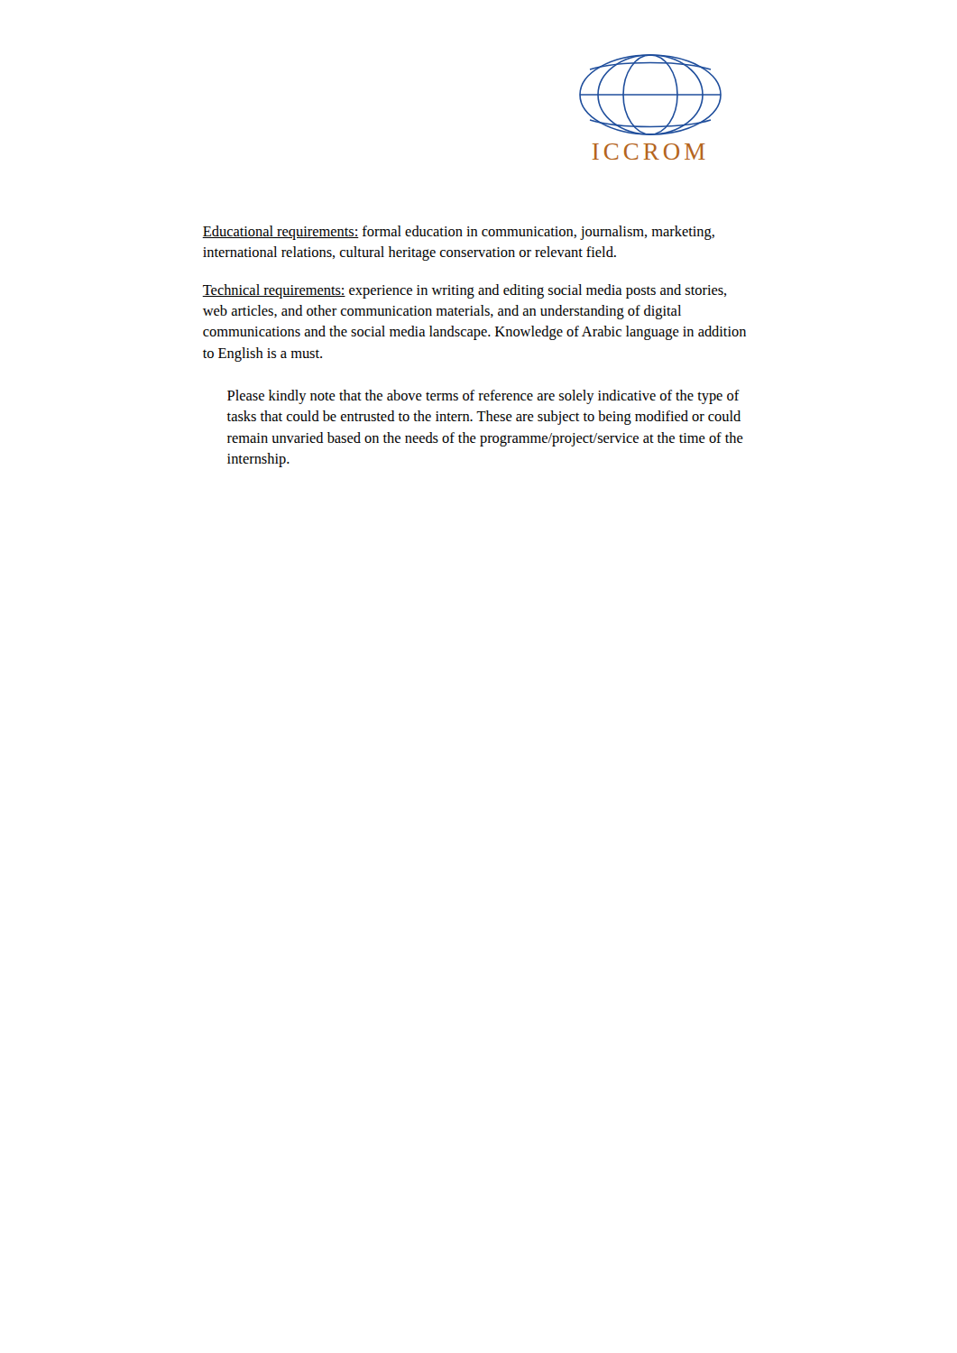ICCROM
Educational requirements: formal education in communication, journalism, marketing, international relations, cultural heritage conservation or relevant field.
Technical requirements: experience in writing and editing social media posts and stories, web articles, and other communication materials, and an understanding of digital communications and the social media landscape. Knowledge of Arabic language in addition to English is a must.
Please kindly note that the above terms of reference are solely indicative of the type of tasks that could be entrusted to the intern. These are subject to being modified or could remain unvaried based on the needs of the programme/project/service at the time of the internship.